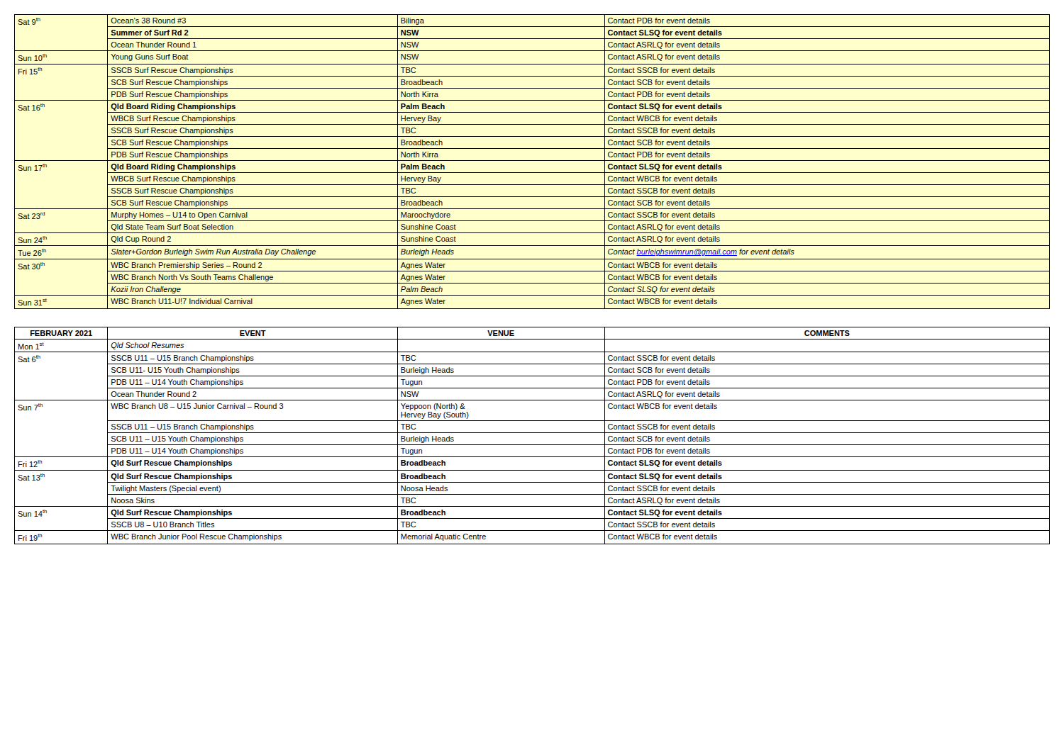| Sat 9 th | Ocean's 38 Round #3 | Bilinga | Contact PDB for event details |
| Summer of Surf Rd 2 | NSW | Contact SLSQ for event details |
| Ocean Thunder Round 1 | NSW | Contact ASRLQ for event details |
| Sun 10 th | Young Guns Surf Boat | NSW | Contact ASRLQ for event details |
| Fri 15 th | SSCB Surf Rescue Championships | TBC | Contact SSCB for event details |
| SCB Surf Rescue Championships | Broadbeach | Contact SCB for event details |
| PDB Surf Rescue Championships | North Kirra | Contact PDB for event details |
| Sat 16 th | Qld Board Riding Championships | Palm Beach | Contact SLSQ for event details |
| WBCB Surf Rescue Championships | Hervey Bay | Contact WBCB for event details |
| SSCB Surf Rescue Championships | TBC | Contact SSCB for event details |
| SCB Surf Rescue Championships | Broadbeach | Contact SCB for event details |
| PDB Surf Rescue Championships | North Kirra | Contact PDB for event details |
| Sun 17 th | Qld Board Riding Championships | Palm Beach | Contact SLSQ for event details |
| WBCB Surf Rescue Championships | Hervey Bay | Contact WBCB for event details |
| SSCB Surf Rescue Championships | TBC | Contact SSCB for event details |
| SCB Surf Rescue Championships | Broadbeach | Contact SCB for event details |
| Sat 23 rd | Murphy Homes – U14 to Open Carnival | Maroochydore | Contact SSCB for event details |
| Qld State Team Surf Boat Selection | Sunshine Coast | Contact ASRLQ for event details |
| Sun 24 th | Qld Cup Round 2 | Sunshine Coast | Contact ASRLQ for event details |
| Tue 26 th | Slater+Gordon Burleigh Swim Run Australia Day Challenge | Burleigh Heads | Contact burleighswimrun@gmail.com for event details |
| Sat 30 th | WBC Branch Premiership Series – Round 2 | Agnes Water | Contact WBCB for event details |
| WBC Branch North Vs South Teams Challenge | Agnes Water | Contact WBCB for event details |
| Kozii Iron Challenge | Palm Beach | Contact SLSQ for event details |
| Sun 31 st | WBC Branch U11-U!7 Individual Carnival | Agnes Water | Contact WBCB for event details |
| FEBRUARY 2021 | EVENT | VENUE | COMMENTS |
| Mon 1 st | Qld School Resumes | | |
| Sat 6 th | SSCB U11 – U15 Branch Championships | TBC | Contact SSCB for event details |
| SCB U11- U15 Youth Championships | Burleigh Heads | Contact SCB for event details |
| PDB U11 – U14 Youth Championships | Tugun | Contact PDB for event details |
| Ocean Thunder Round 2 | NSW | Contact ASRLQ for event details |
| Sun 7 th | WBC Branch U8 – U15 Junior Carnival – Round 3 | Yeppoon (North) & Hervey Bay (South) | Contact WBCB for event details |
| SSCB U11 – U15 Branch Championships | TBC | Contact SSCB for event details |
| SCB U11 – U15 Youth Championships | Burleigh Heads | Contact SCB for event details |
| PDB U11 – U14 Youth Championships | Tugun | Contact PDB for event details |
| Fri 12 th | Qld Surf Rescue Championships | Broadbeach | Contact SLSQ for event details |
| Sat 13 th | Qld Surf Rescue Championships | Broadbeach | Contact SLSQ for event details |
| Twilight Masters (Special event) | Noosa Heads | Contact SSCB for event details |
| Noosa Skins | TBC | Contact ASRLQ for event details |
| Sun 14 th | Qld Surf Rescue Championships | Broadbeach | Contact SLSQ for event details |
| SSCB U8 – U10 Branch Titles | TBC | Contact SSCB for event details |
| Fri 19 th | WBC Branch Junior Pool Rescue Championships | Memorial Aquatic Centre | Contact WBCB for event details |